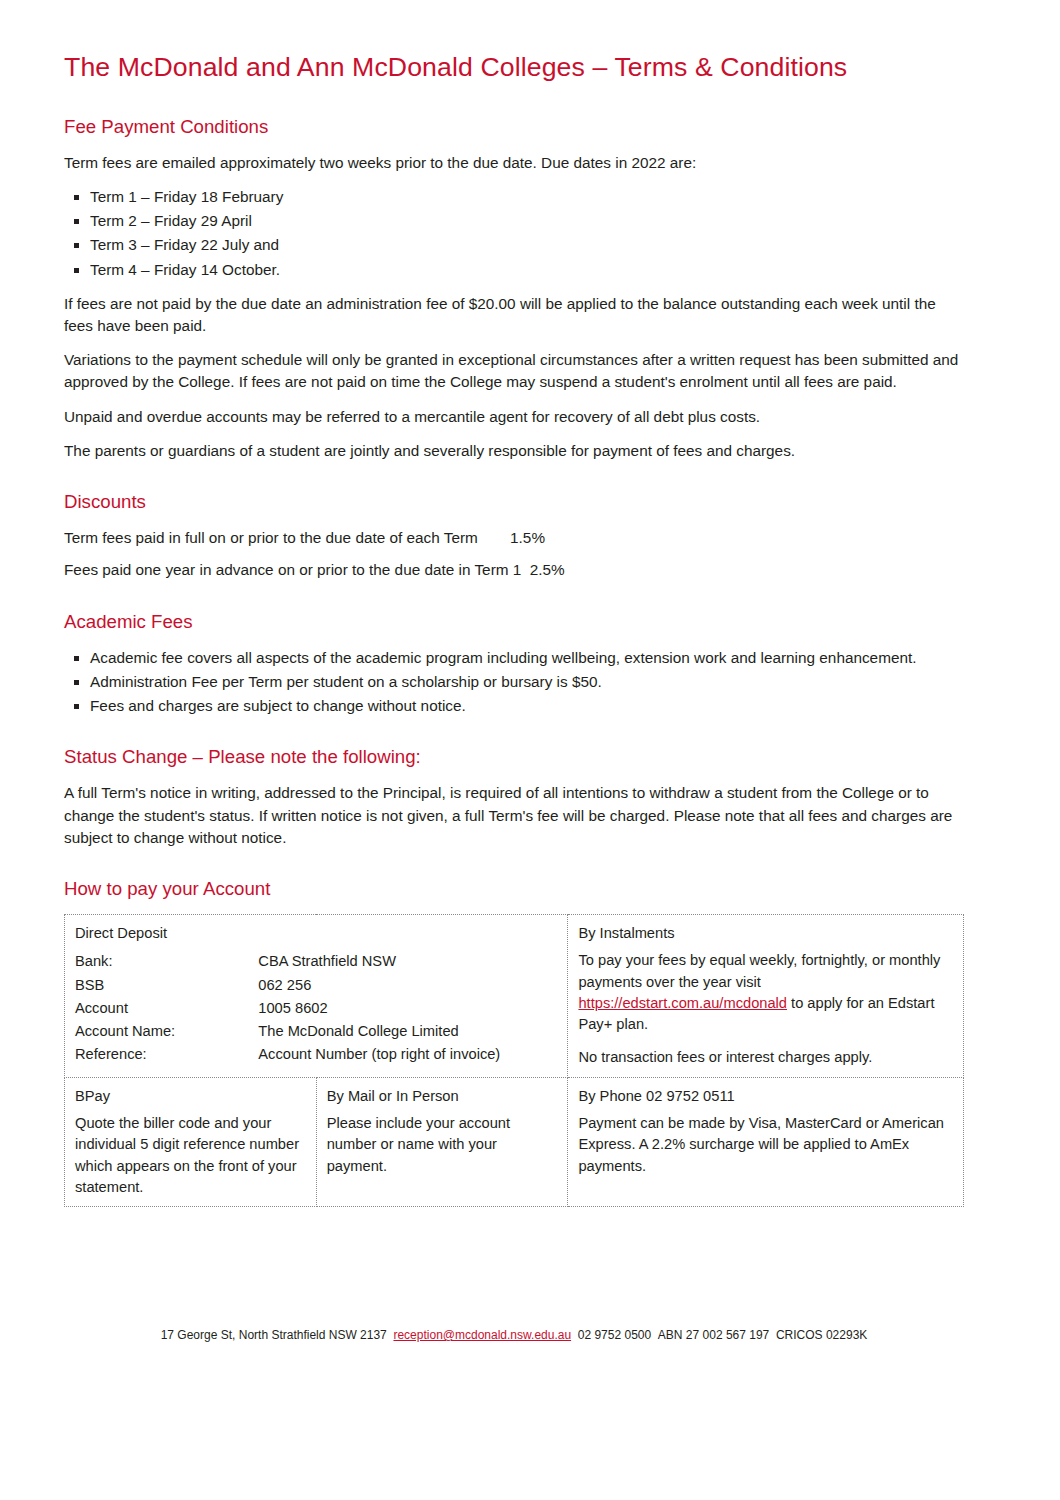The McDonald and Ann McDonald Colleges – Terms & Conditions
Fee Payment Conditions
Term fees are emailed approximately two weeks prior to the due date. Due dates in 2022 are:
Term 1 – Friday 18 February
Term 2 – Friday 29 April
Term 3 – Friday 22 July and
Term 4 – Friday 14 October.
If fees are not paid by the due date an administration fee of $20.00 will be applied to the balance outstanding each week until the fees have been paid.
Variations to the payment schedule will only be granted in exceptional circumstances after a written request has been submitted and approved by the College. If fees are not paid on time the College may suspend a student's enrolment until all fees are paid.
Unpaid and overdue accounts may be referred to a mercantile agent for recovery of all debt plus costs.
The parents or guardians of a student are jointly and severally responsible for payment of fees and charges.
Discounts
Term fees paid in full on or prior to the due date of each Term 1.5%
Fees paid one year in advance on or prior to the due date in Term 1 2.5%
Academic Fees
Academic fee covers all aspects of the academic program including wellbeing, extension work and learning enhancement.
Administration Fee per Term per student on a scholarship or bursary is $50.
Fees and charges are subject to change without notice.
Status Change – Please note the following:
A full Term's notice in writing, addressed to the Principal, is required of all intentions to withdraw a student from the College or to change the student's status. If written notice is not given, a full Term's fee will be charged. Please note that all fees and charges are subject to change without notice.
How to pay your Account
| Direct Deposit / Bank: / CBA Strathfield NSW / / BSB / 062 256 / / Account / 1005 8602 / / Account Name: / The McDonald College Limited / / Reference: / Account Number (top right of invoice) / | By Instalments To pay your fees by equal weekly, fortnightly, or monthly payments over the year visit https://edstart.com.au/mcdonald to apply for an Edstart Pay+ plan. No transaction fees or interest charges apply. |
| BPay Quote the biller code and your individual 5 digit reference number which appears on the front of your statement. | By Mail or In Person Please include your account number or name with your payment. | By Phone 02 9752 0511 Payment can be made by Visa, MasterCard or American Express. A 2.2% surcharge will be applied to AmEx payments. |
17 George St, North Strathfield NSW 2137 reception@mcdonald.nsw.edu.au 02 9752 0500 ABN 27 002 567 197 CRICOS 02293K